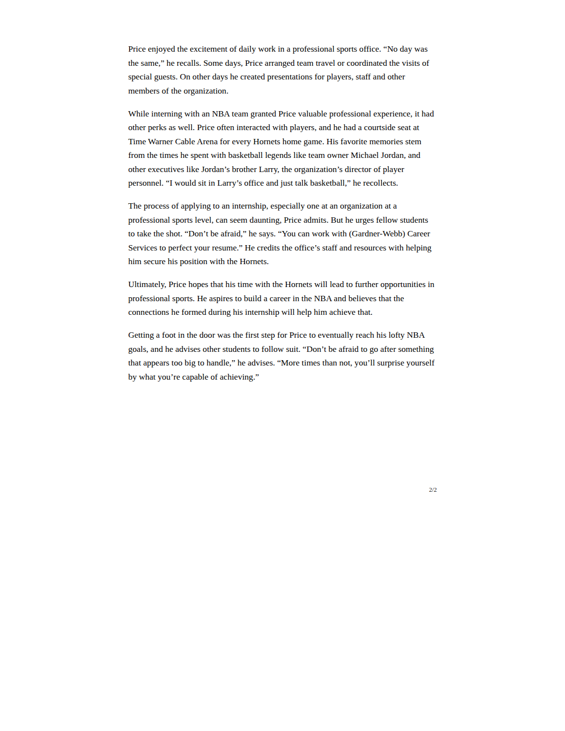Price enjoyed the excitement of daily work in a professional sports office. “No day was the same,” he recalls. Some days, Price arranged team travel or coordinated the visits of special guests. On other days he created presentations for players, staff and other members of the organization.
While interning with an NBA team granted Price valuable professional experience, it had other perks as well. Price often interacted with players, and he had a courtside seat at Time Warner Cable Arena for every Hornets home game. His favorite memories stem from the times he spent with basketball legends like team owner Michael Jordan, and other executives like Jordan’s brother Larry, the organization’s director of player personnel. “I would sit in Larry’s office and just talk basketball,” he recollects.
The process of applying to an internship, especially one at an organization at a professional sports level, can seem daunting, Price admits. But he urges fellow students to take the shot. “Don’t be afraid,” he says. “You can work with (Gardner-Webb) Career Services to perfect your resume.” He credits the office’s staff and resources with helping him secure his position with the Hornets.
Ultimately, Price hopes that his time with the Hornets will lead to further opportunities in professional sports. He aspires to build a career in the NBA and believes that the connections he formed during his internship will help him achieve that.
Getting a foot in the door was the first step for Price to eventually reach his lofty NBA goals, and he advises other students to follow suit. “Don’t be afraid to go after something that appears too big to handle,” he advises. “More times than not, you’ll surprise yourself by what you’re capable of achieving.”
2/2